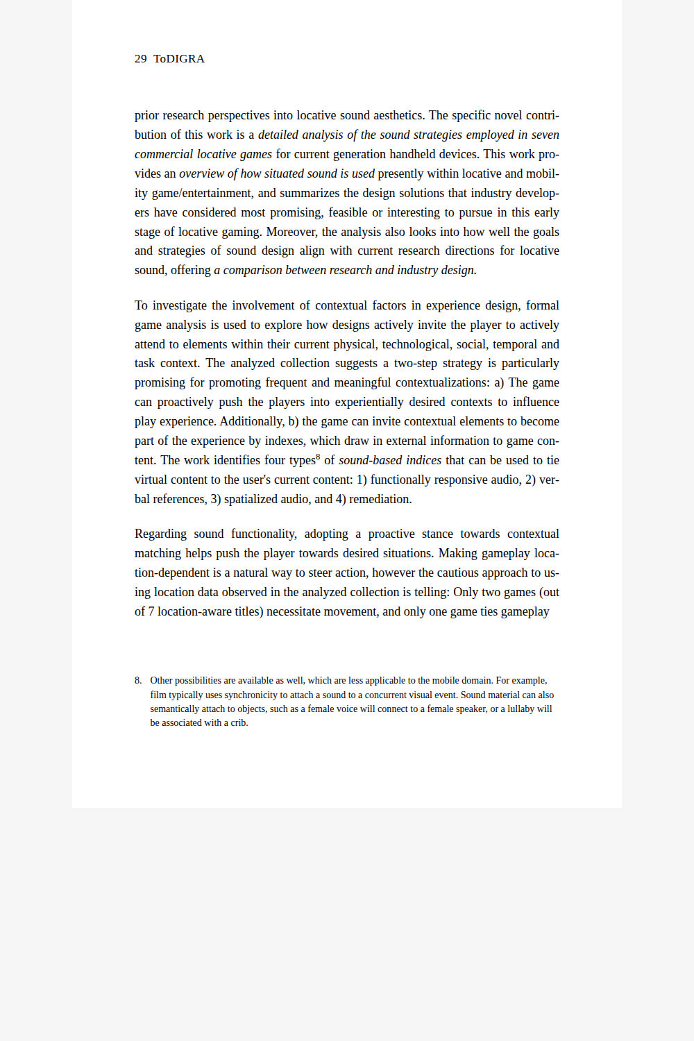29 ToDIGRA
prior research perspectives into locative sound aesthetics. The specific novel contribution of this work is a detailed analysis of the sound strategies employed in seven commercial locative games for current generation handheld devices. This work provides an overview of how situated sound is used presently within locative and mobility game/entertainment, and summarizes the design solutions that industry developers have considered most promising, feasible or interesting to pursue in this early stage of locative gaming. Moreover, the analysis also looks into how well the goals and strategies of sound design align with current research directions for locative sound, offering a comparison between research and industry design.
To investigate the involvement of contextual factors in experience design, formal game analysis is used to explore how designs actively invite the player to actively attend to elements within their current physical, technological, social, temporal and task context. The analyzed collection suggests a two-step strategy is particularly promising for promoting frequent and meaningful contextualizations: a) The game can proactively push the players into experientially desired contexts to influence play experience. Additionally, b) the game can invite contextual elements to become part of the experience by indexes, which draw in external information to game content. The work identifies four types8 of sound-based indices that can be used to tie virtual content to the user's current content: 1) functionally responsive audio, 2) verbal references, 3) spatialized audio, and 4) remediation.
Regarding sound functionality, adopting a proactive stance towards contextual matching helps push the player towards desired situations. Making gameplay location-dependent is a natural way to steer action, however the cautious approach to using location data observed in the analyzed collection is telling: Only two games (out of 7 location-aware titles) necessitate movement, and only one game ties gameplay
Other possibilities are available as well, which are less applicable to the mobile domain. For example, film typically uses synchronicity to attach a sound to a concurrent visual event. Sound material can also semantically attach to objects, such as a female voice will connect to a female speaker, or a lullaby will be associated with a crib.